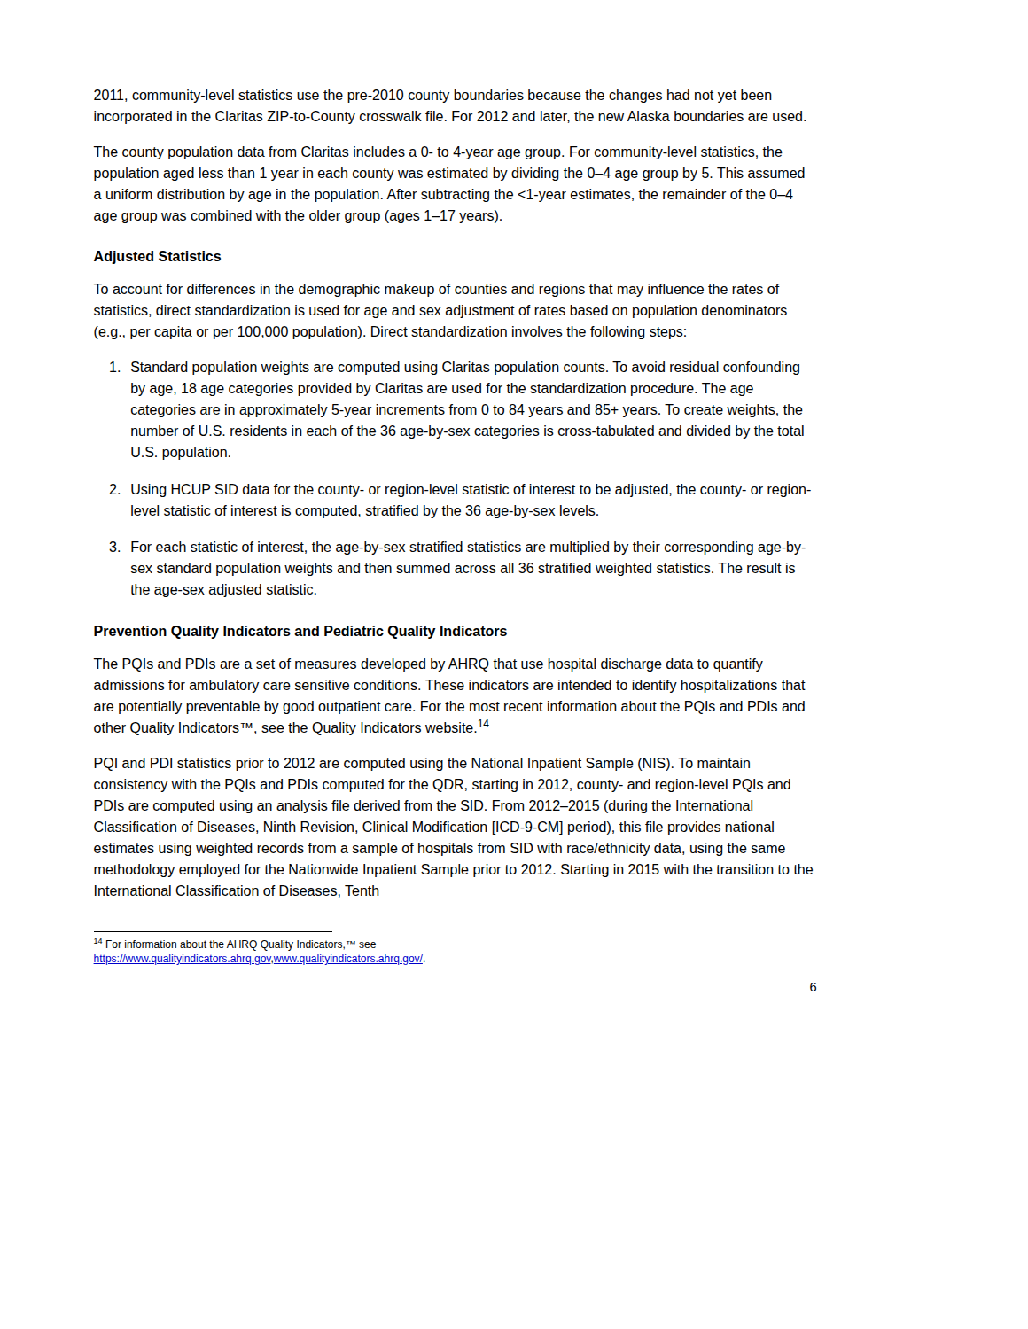2011, community-level statistics use the pre-2010 county boundaries because the changes had not yet been incorporated in the Claritas ZIP-to-County crosswalk file. For 2012 and later, the new Alaska boundaries are used.
The county population data from Claritas includes a 0- to 4-year age group. For community-level statistics, the population aged less than 1 year in each county was estimated by dividing the 0–4 age group by 5. This assumed a uniform distribution by age in the population. After subtracting the <1-year estimates, the remainder of the 0–4 age group was combined with the older group (ages 1–17 years).
Adjusted Statistics
To account for differences in the demographic makeup of counties and regions that may influence the rates of statistics, direct standardization is used for age and sex adjustment of rates based on population denominators (e.g., per capita or per 100,000 population). Direct standardization involves the following steps:
Standard population weights are computed using Claritas population counts. To avoid residual confounding by age, 18 age categories provided by Claritas are used for the standardization procedure. The age categories are in approximately 5-year increments from 0 to 84 years and 85+ years. To create weights, the number of U.S. residents in each of the 36 age-by-sex categories is cross-tabulated and divided by the total U.S. population.
Using HCUP SID data for the county- or region-level statistic of interest to be adjusted, the county- or region-level statistic of interest is computed, stratified by the 36 age-by-sex levels.
For each statistic of interest, the age-by-sex stratified statistics are multiplied by their corresponding age-by-sex standard population weights and then summed across all 36 stratified weighted statistics. The result is the age-sex adjusted statistic.
Prevention Quality Indicators and Pediatric Quality Indicators
The PQIs and PDIs are a set of measures developed by AHRQ that use hospital discharge data to quantify admissions for ambulatory care sensitive conditions. These indicators are intended to identify hospitalizations that are potentially preventable by good outpatient care. For the most recent information about the PQIs and PDIs and other Quality Indicators™, see the Quality Indicators website.14
PQI and PDI statistics prior to 2012 are computed using the National Inpatient Sample (NIS). To maintain consistency with the PQIs and PDIs computed for the QDR, starting in 2012, county- and region-level PQIs and PDIs are computed using an analysis file derived from the SID. From 2012–2015 (during the International Classification of Diseases, Ninth Revision, Clinical Modification [ICD-9-CM] period), this file provides national estimates using weighted records from a sample of hospitals from SID with race/ethnicity data, using the same methodology employed for the Nationwide Inpatient Sample prior to 2012. Starting in 2015 with the transition to the International Classification of Diseases, Tenth
14 For information about the AHRQ Quality Indicators,™ see
https://www.qualityindicators.ahrq.gov,www.qualityindicators.ahrq.gov/.
6